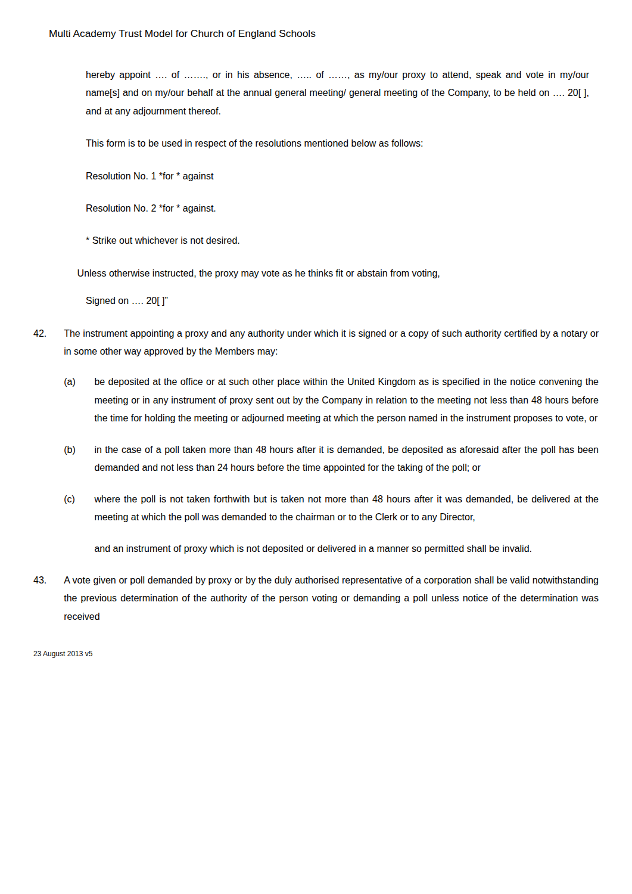Multi Academy Trust Model for Church of England Schools
hereby appoint …. of ……., or in his absence, ….. of ……, as my/our proxy to attend, speak and vote in my/our name[s] and on my/our behalf at the annual general meeting/ general meeting of the Company, to be held on …. 20[ ], and at any adjournment thereof.
This form is to be used in respect of the resolutions mentioned below as follows:
Resolution No. 1 *for * against
Resolution No. 2 *for * against.
* Strike out whichever is not desired.
Unless otherwise instructed, the proxy may vote as he thinks fit or abstain from voting,
Signed on …. 20[ ]”
42. The instrument appointing a proxy and any authority under which it is signed or a copy of such authority certified by a notary or in some other way approved by the Members may:
(a) be deposited at the office or at such other place within the United Kingdom as is specified in the notice convening the meeting or in any instrument of proxy sent out by the Company in relation to the meeting not less than 48 hours before the time for holding the meeting or adjourned meeting at which the person named in the instrument proposes to vote, or
(b) in the case of a poll taken more than 48 hours after it is demanded, be deposited as aforesaid after the poll has been demanded and not less than 24 hours before the time appointed for the taking of the poll; or
(c) where the poll is not taken forthwith but is taken not more than 48 hours after it was demanded, be delivered at the meeting at which the poll was demanded to the chairman or to the Clerk or to any Director,
and an instrument of proxy which is not deposited or delivered in a manner so permitted shall be invalid.
43. A vote given or poll demanded by proxy or by the duly authorised representative of a corporation shall be valid notwithstanding the previous determination of the authority of the person voting or demanding a poll unless notice of the determination was received
23 August 2013 v5